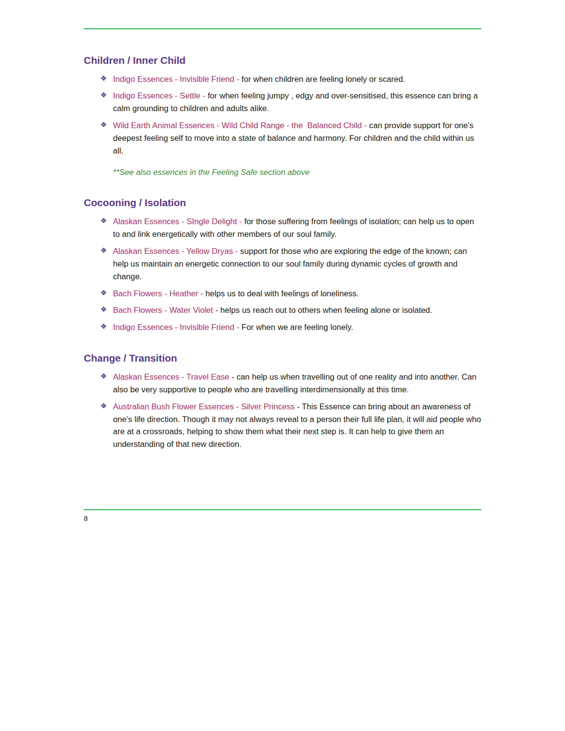Children / Inner Child
Indigo Essences - Invisible Friend - for when children are feeling lonely or scared.
Indigo Essences - Settle - for when feeling jumpy , edgy and over-sensitised, this essence can bring a calm grounding to children and adults alike.
Wild Earth Animal Essences - Wild Child Range - the Balanced Child - can provide support for one's deepest feeling self to move into a state of balance and harmony. For children and the child within us all.
**See also essences in the Feeling Safe section above
Cocooning / Isolation
Alaskan Essences - SIngle Delight - for those suffering from feelings of isolation; can help us to open to and link energetically with other members of our soul family.
Alaskan Essences - Yellow Dryas - support for those who are exploring the edge of the known; can help us maintain an energetic connection to our soul family during dynamic cycles of growth and change.
Bach Flowers - Heather - helps us to deal with feelings of loneliness.
Bach Flowers - Water Violet - helps us reach out to others when feeling alone or isolated.
Indigo Essences - Invisible Friend - For when we are feeling lonely.
Change / Transition
Alaskan Essences - Travel Ease - can help us when travelling out of one reality and into another. Can also be very supportive to people who are travelling interdimensionally at this time.
Australian Bush Flower Essences - Silver Princess - This Essence can bring about an awareness of one's life direction. Though it may not always reveal to a person their full life plan, it will aid people who are at a crossroads, helping to show them what their next step is. It can help to give them an understanding of that new direction.
8